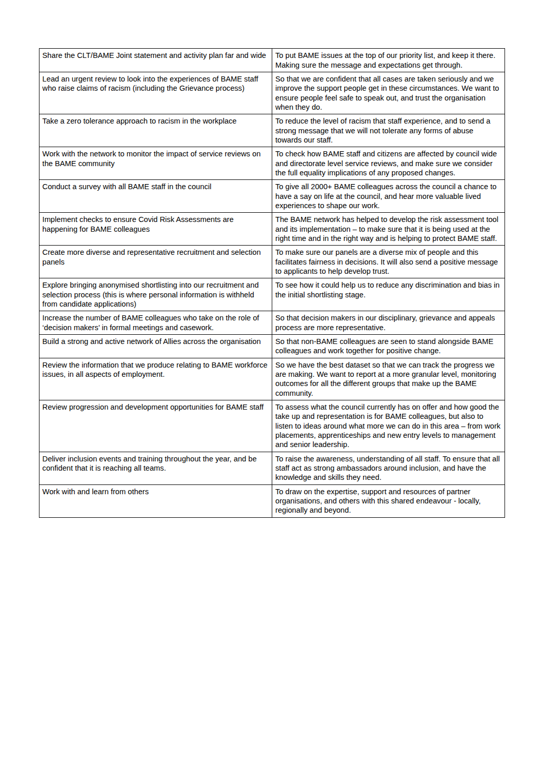| Share the CLT/BAME Joint statement and activity plan far and wide | To put BAME issues at the top of our priority list, and keep it there. Making sure the message and expectations get through. |
| Lead an urgent review to look into the experiences of BAME staff who raise claims of racism (including the Grievance process) | So that we are confident that all cases are taken seriously and we improve the support people get in these circumstances. We want to ensure people feel safe to speak out, and trust the organisation when they do. |
| Take a zero tolerance approach to racism in the workplace | To reduce the level of racism that staff experience, and to send a strong message that we will not tolerate any forms of abuse towards our staff. |
| Work with the network to monitor the impact of service reviews on the BAME community | To check how BAME staff and citizens are affected by council wide and directorate level service reviews, and make sure we consider the full equality implications of any proposed changes. |
| Conduct a survey with all BAME staff in the council | To give all 2000+ BAME colleagues across the council a chance to have a say on life at the council, and hear more valuable lived experiences to shape our work. |
| Implement checks to ensure Covid Risk Assessments are happening for BAME colleagues | The BAME network has helped to develop the risk assessment tool and its implementation – to make sure that it is being used at the right time and in the right way and is helping to protect BAME staff. |
| Create more diverse and representative recruitment and selection panels | To make sure our panels are a diverse mix of people and this facilitates fairness in decisions. It will also send a positive message to applicants to help develop trust. |
| Explore bringing anonymised shortlisting into our recruitment and selection process (this is where personal information is withheld from candidate applications) | To see how it could help us to reduce any discrimination and bias in the initial shortlisting stage. |
| Increase the number of BAME colleagues who take on the role of ‘decision makers’ in formal meetings and casework. | So that decision makers in our disciplinary, grievance and appeals process are more representative. |
| Build a strong and active network of Allies across the organisation | So that non-BAME colleagues are seen to stand alongside BAME colleagues and work together for positive change. |
| Review the information that we produce relating to BAME workforce issues, in all aspects of employment. | So we have the best dataset so that we can track the progress we are making. We want to report at a more granular level, monitoring outcomes for all the different groups that make up the BAME community. |
| Review progression and development opportunities for BAME staff | To assess what the council currently has on offer and how good the take up and representation is for BAME colleagues, but also to listen to ideas around what more we can do in this area – from work placements, apprenticeships and new entry levels to management and senior leadership. |
| Deliver inclusion events and training throughout the year, and be confident that it is reaching all teams. | To raise the awareness, understanding of all staff. To ensure that all staff act as strong ambassadors around inclusion, and have the knowledge and skills they need. |
| Work with and learn from others | To draw on the expertise, support and resources of partner organisations, and others with this shared endeavour - locally, regionally and beyond. |